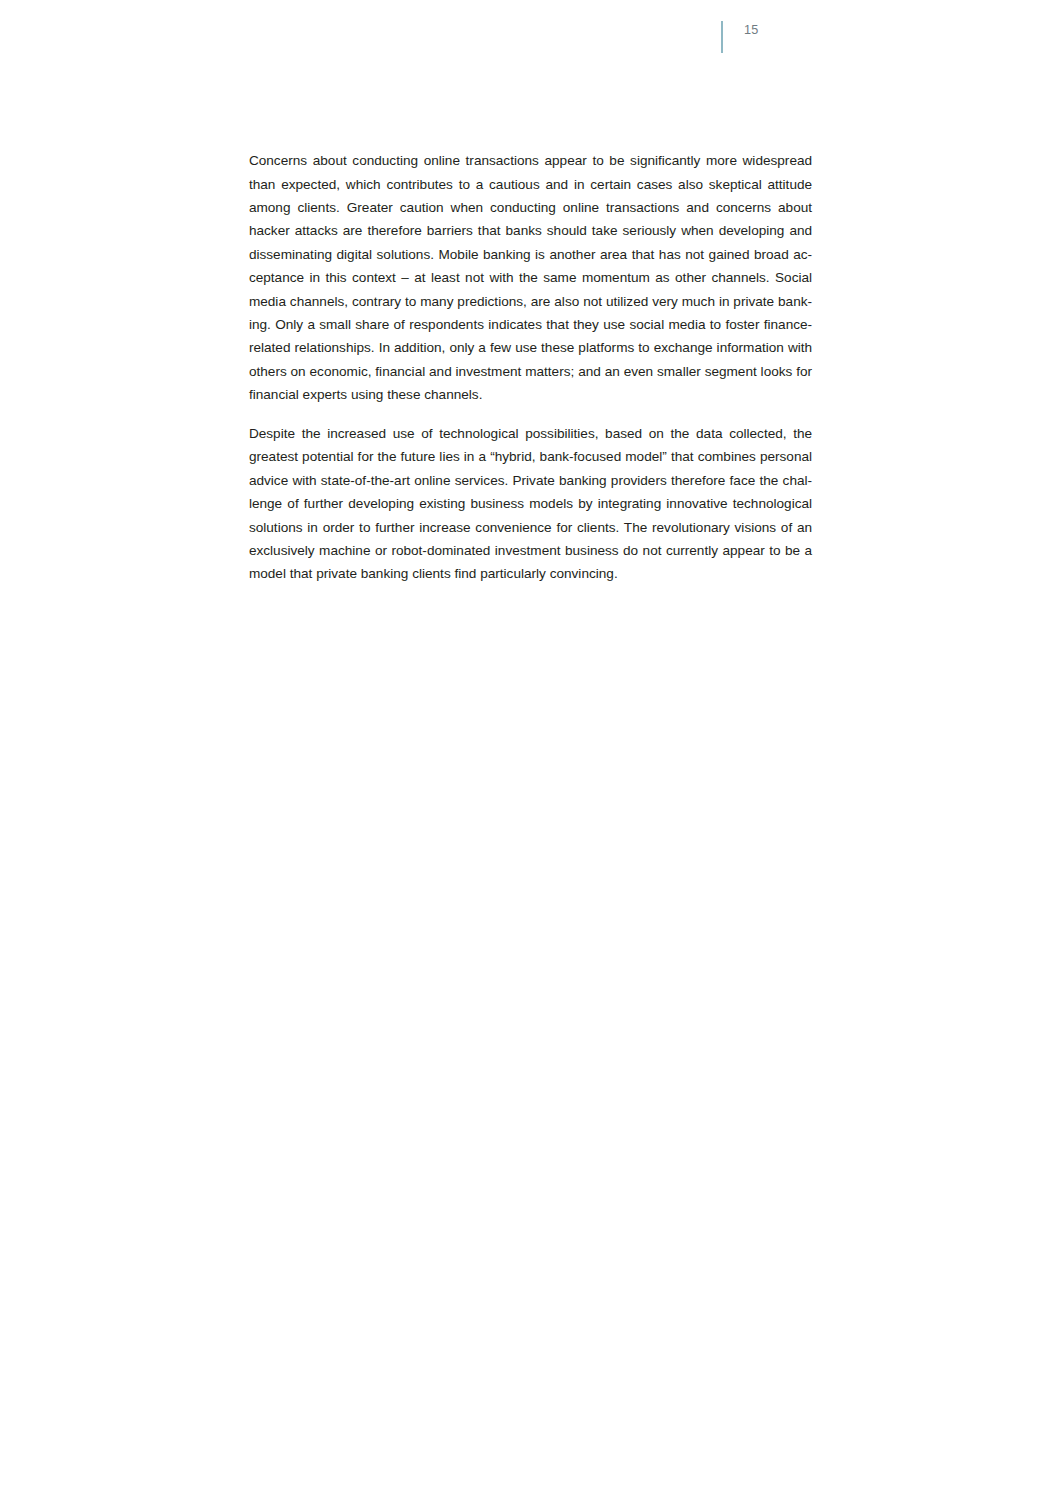15
Concerns about conducting online transactions appear to be significantly more widespread than expected, which contributes to a cautious and in certain cases also skeptical attitude among clients. Greater caution when conducting online transactions and concerns about hacker attacks are therefore barriers that banks should take seriously when developing and disseminating digital solutions. Mobile banking is another area that has not gained broad acceptance in this context – at least not with the same momentum as other channels. Social media channels, contrary to many predictions, are also not utilized very much in private banking. Only a small share of respondents indicates that they use social media to foster finance-related relationships. In addition, only a few use these platforms to exchange information with others on economic, financial and investment matters; and an even smaller segment looks for financial experts using these channels.
Despite the increased use of technological possibilities, based on the data collected, the greatest potential for the future lies in a “hybrid, bank-focused model” that combines personal advice with state-of-the-art online services. Private banking providers therefore face the challenge of further developing existing business models by integrating innovative techno­logical solutions in order to further increase convenience for clients. The revolutionary visions of an exclusively machine or robot-dominated investment business do not currently appear to be a model that private banking clients find particularly convincing.